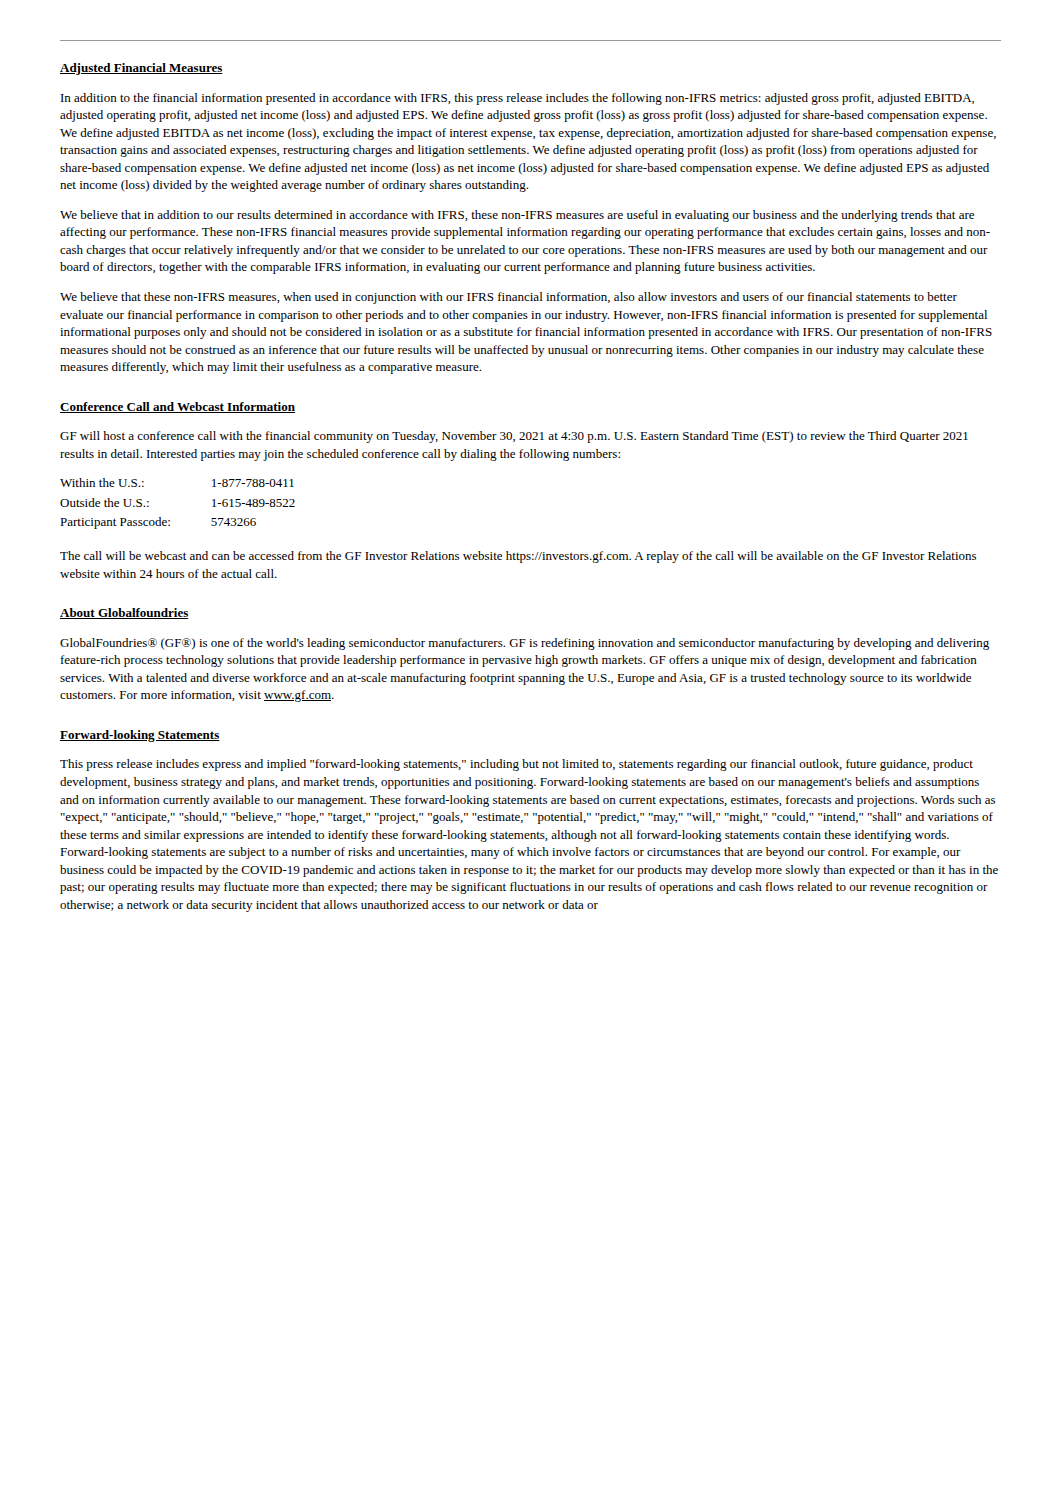Adjusted Financial Measures
In addition to the financial information presented in accordance with IFRS, this press release includes the following non-IFRS metrics: adjusted gross profit, adjusted EBITDA, adjusted operating profit, adjusted net income (loss) and adjusted EPS. We define adjusted gross profit (loss) as gross profit (loss) adjusted for share-based compensation expense. We define adjusted EBITDA as net income (loss), excluding the impact of interest expense, tax expense, depreciation, amortization adjusted for share-based compensation expense, transaction gains and associated expenses, restructuring charges and litigation settlements. We define adjusted operating profit (loss) as profit (loss) from operations adjusted for share-based compensation expense. We define adjusted net income (loss) as net income (loss) adjusted for share-based compensation expense. We define adjusted EPS as adjusted net income (loss) divided by the weighted average number of ordinary shares outstanding.
We believe that in addition to our results determined in accordance with IFRS, these non-IFRS measures are useful in evaluating our business and the underlying trends that are affecting our performance. These non-IFRS financial measures provide supplemental information regarding our operating performance that excludes certain gains, losses and non-cash charges that occur relatively infrequently and/or that we consider to be unrelated to our core operations. These non-IFRS measures are used by both our management and our board of directors, together with the comparable IFRS information, in evaluating our current performance and planning future business activities.
We believe that these non-IFRS measures, when used in conjunction with our IFRS financial information, also allow investors and users of our financial statements to better evaluate our financial performance in comparison to other periods and to other companies in our industry. However, non-IFRS financial information is presented for supplemental informational purposes only and should not be considered in isolation or as a substitute for financial information presented in accordance with IFRS. Our presentation of non-IFRS measures should not be construed as an inference that our future results will be unaffected by unusual or nonrecurring items. Other companies in our industry may calculate these measures differently, which may limit their usefulness as a comparative measure.
Conference Call and Webcast Information
GF will host a conference call with the financial community on Tuesday, November 30, 2021 at 4:30 p.m. U.S. Eastern Standard Time (EST) to review the Third Quarter 2021 results in detail. Interested parties may join the scheduled conference call by dialing the following numbers:
| Within the U.S.: | 1-877-788-0411 |
| Outside the U.S.: | 1-615-489-8522 |
| Participant Passcode: | 5743266 |
The call will be webcast and can be accessed from the GF Investor Relations website https://investors.gf.com. A replay of the call will be available on the GF Investor Relations website within 24 hours of the actual call.
About Globalfoundries
GlobalFoundries® (GF®) is one of the world's leading semiconductor manufacturers. GF is redefining innovation and semiconductor manufacturing by developing and delivering feature-rich process technology solutions that provide leadership performance in pervasive high growth markets. GF offers a unique mix of design, development and fabrication services. With a talented and diverse workforce and an at-scale manufacturing footprint spanning the U.S., Europe and Asia, GF is a trusted technology source to its worldwide customers. For more information, visit www.gf.com.
Forward-looking Statements
This press release includes express and implied "forward-looking statements," including but not limited to, statements regarding our financial outlook, future guidance, product development, business strategy and plans, and market trends, opportunities and positioning. Forward-looking statements are based on our management's beliefs and assumptions and on information currently available to our management. These forward-looking statements are based on current expectations, estimates, forecasts and projections. Words such as "expect," "anticipate," "should," "believe," "hope," "target," "project," "goals," "estimate," "potential," "predict," "may," "will," "might," "could," "intend," "shall" and variations of these terms and similar expressions are intended to identify these forward-looking statements, although not all forward-looking statements contain these identifying words. Forward-looking statements are subject to a number of risks and uncertainties, many of which involve factors or circumstances that are beyond our control. For example, our business could be impacted by the COVID-19 pandemic and actions taken in response to it; the market for our products may develop more slowly than expected or than it has in the past; our operating results may fluctuate more than expected; there may be significant fluctuations in our results of operations and cash flows related to our revenue recognition or otherwise; a network or data security incident that allows unauthorized access to our network or data or